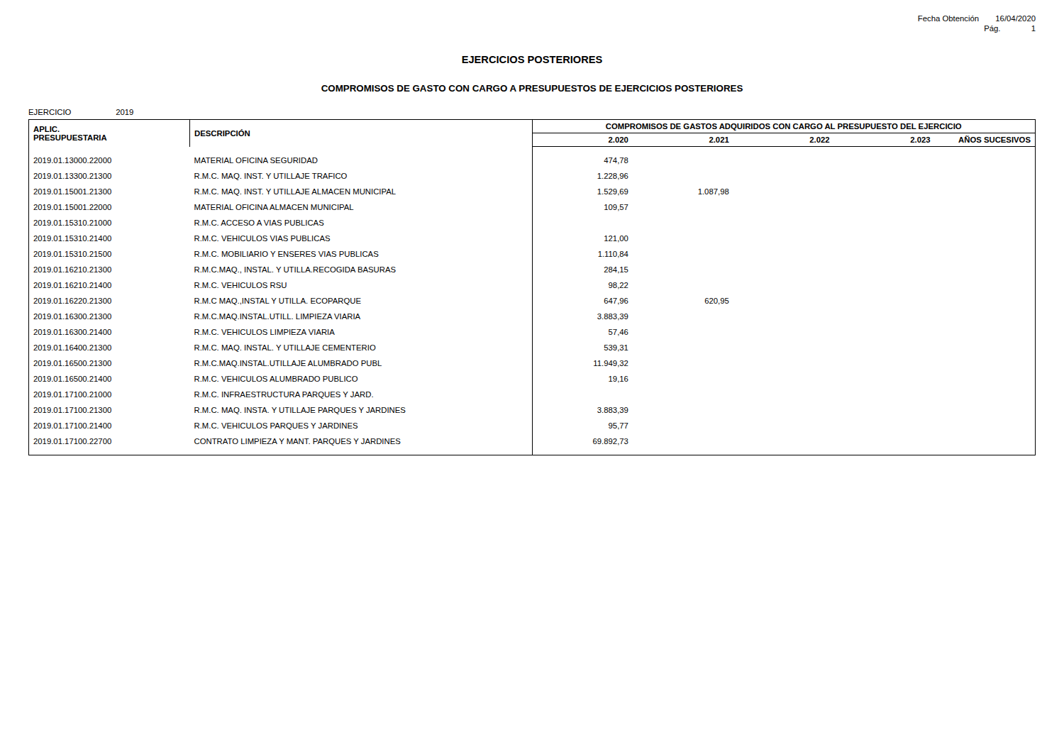Fecha Obtención 16/04/2020
Pág. 1
EJERCICIOS POSTERIORES
COMPROMISOS DE GASTO CON CARGO A PRESUPUESTOS DE EJERCICIOS POSTERIORES
EJERCICIO 2019
| APLIC. PRESUPUESTARIA | DESCRIPCIÓN | COMPROMISOS DE GASTOS ADQUIRIDOS CON CARGO AL PRESUPUESTO DEL EJERCICIO |
| --- | --- | --- |
| 2.020 | 2.021 | 2.022 | 2.023 | AÑOS SUCESIVOS |
| 2019.01.13000.22000 | MATERIAL OFICINA SEGURIDAD | 474,78 | | | | |
| 2019.01.13300.21300 | R.M.C. MAQ. INST. Y UTILLAJE TRAFICO | 1.228,96 | | | | |
| 2019.01.15001.21300 | R.M.C. MAQ. INST. Y UTILLAJE ALMACEN MUNICIPAL | 1.529,69 | 1.087,98 | | | |
| 2019.01.15001.22000 | MATERIAL OFICINA ALMACEN MUNICIPAL | 109,57 | | | | |
| 2019.01.15310.21000 | R.M.C. ACCESO A VIAS PUBLICAS | | | | | |
| 2019.01.15310.21400 | R.M.C. VEHICULOS VIAS PUBLICAS | 121,00 | | | | |
| 2019.01.15310.21500 | R.M.C. MOBILIARIO Y ENSERES VIAS PUBLICAS | 1.110,84 | | | | |
| 2019.01.16210.21300 | R.M.C.MAQ., INSTAL. Y UTILLA.RECOGIDA BASURAS | 284,15 | | | | |
| 2019.01.16210.21400 | R.M.C. VEHICULOS RSU | 98,22 | | | | |
| 2019.01.16220.21300 | R.M.C MAQ.,INSTAL Y UTILLA. ECOPARQUE | 647,96 | 620,95 | | | |
| 2019.01.16300.21300 | R.M.C.MAQ.INSTAL.UTILL. LIMPIEZA VIARIA | 3.883,39 | | | | |
| 2019.01.16300.21400 | R.M.C. VEHICULOS LIMPIEZA VIARIA | 57,46 | | | | |
| 2019.01.16400.21300 | R.M.C. MAQ. INSTAL. Y UTILLAJE CEMENTERIO | 539,31 | | | | |
| 2019.01.16500.21300 | R.M.C.MAQ.INSTAL.UTILLAJE ALUMBRADO PUBL | 11.949,32 | | | | |
| 2019.01.16500.21400 | R.M.C. VEHICULOS ALUMBRADO PUBLICO | 19,16 | | | | |
| 2019.01.17100.21000 | R.M.C. INFRAESTRUCTURA PARQUES Y JARD. | | | | | |
| 2019.01.17100.21300 | R.M.C. MAQ. INSTA. Y UTILLAJE PARQUES Y JARDINES | 3.883,39 | | | | |
| 2019.01.17100.21400 | R.M.C. VEHICULOS PARQUES Y JARDINES | 95,77 | | | | |
| 2019.01.17100.22700 | CONTRATO LIMPIEZA Y MANT. PARQUES Y JARDINES | 69.892,73 | | | | |